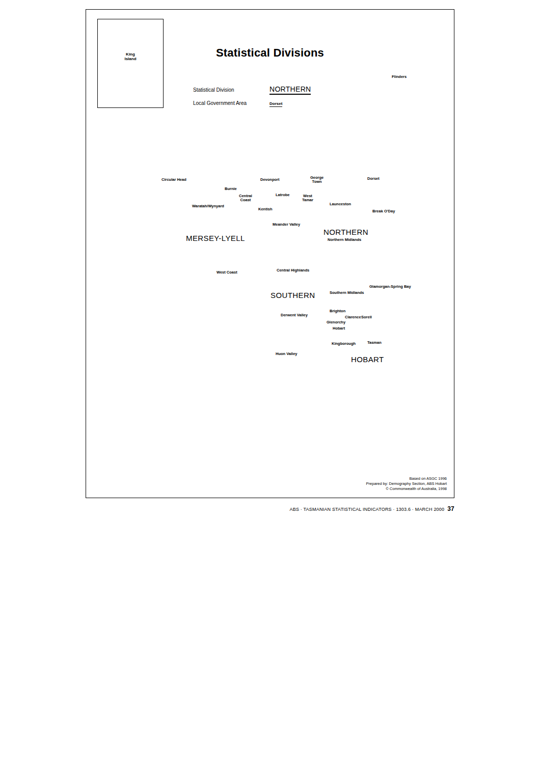King
Island
Statistical Divisions
Statistical Division
NORTHERN
Local Government Area
Dorset
Flinders
Circular Head
Burnie
Central
Coast
Waratah/Wynyard
Kentish
Devonport
Latrobe
West
Tamar
George
Town
Launceston
Dorset
Break O'Day
Meander Valley
Northern Midlands
West Coast
Central Highlands
Glamorgan-Spring Bay
Southern Midlands
Derwent Valley
Brighton
Sorell
Clarence
Glenorchy
Hobart
Kingborough
Tasman
Huon Valley
MERSEY-LYELL
NORTHERN
SOUTHERN
HOBART
Based on ASGC 1996
Prepared by: Demography Section, ABS Hobart
© Commonwealth of Australia, 1998
ABS · TASMANIAN STATISTICAL INDICATORS · 1303.6 · MARCH 200037